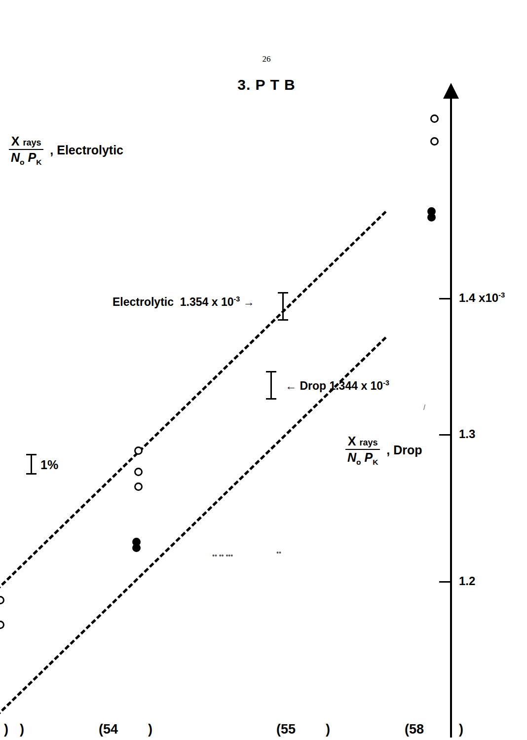26
3. P T B
1.4 x10-3
1.3
1.2
X rays No PK , Electrolytic
X rays No PK , Drop
Electrolytic 1.354 x 10-3 →
← Drop 1.344 x 10-3
1%
•• •• •••
••
/
) ) (54 ) (55 ) (58 )